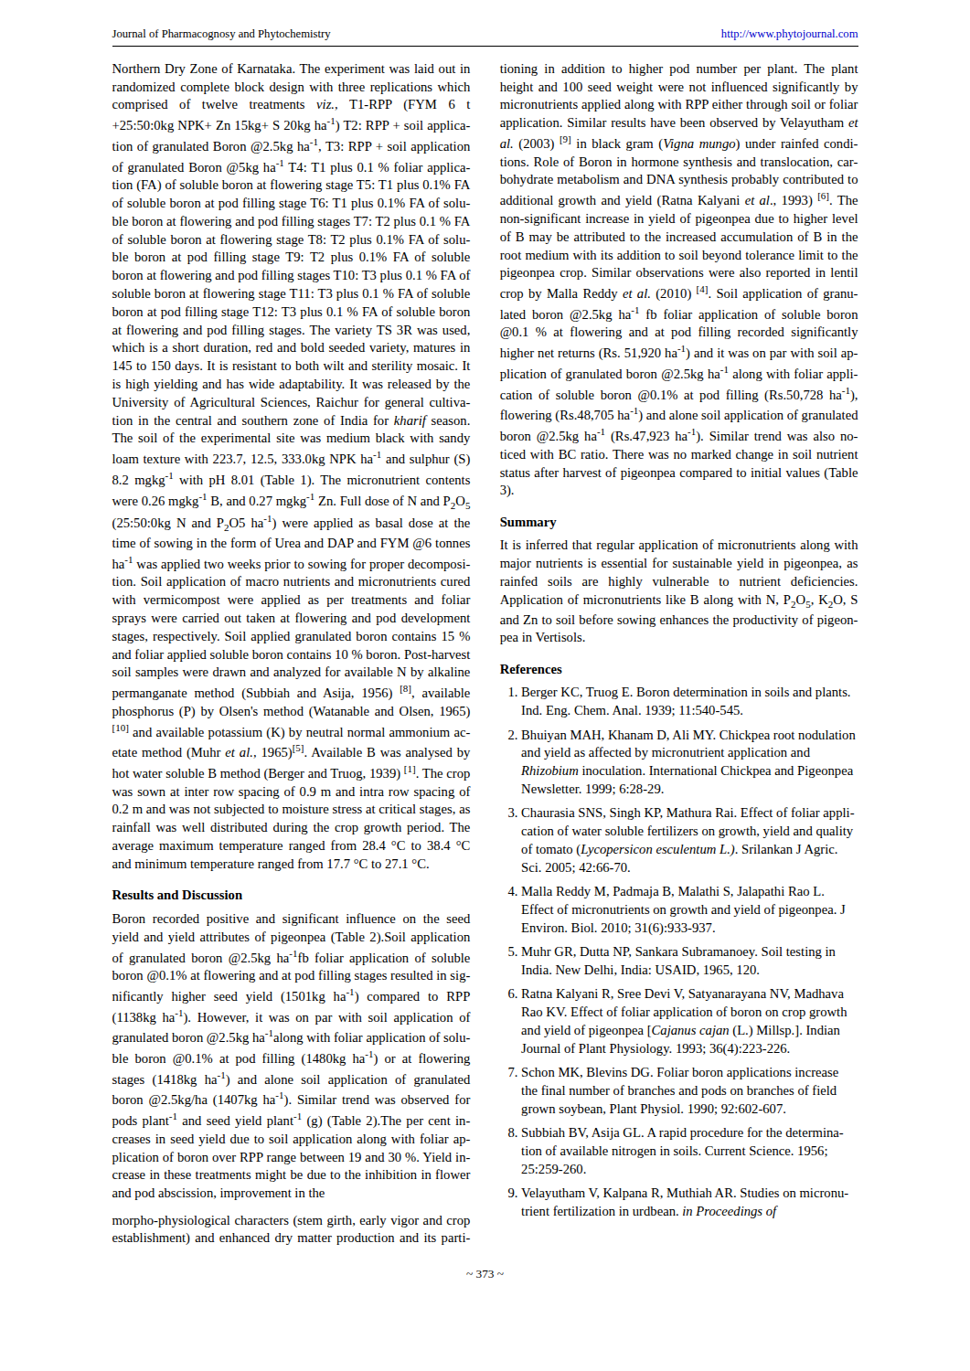Journal of Pharmacognosy and Phytochemistry http://www.phytojournal.com
Northern Dry Zone of Karnataka. The experiment was laid out in randomized complete block design with three replications which comprised of twelve treatments viz., T1-RPP (FYM 6 t +25:50:0kg NPK+ Zn 15kg+ S 20kg ha-1) T2: RPP + soil application of granulated Boron @2.5kg ha-1, T3: RPP + soil application of granulated Boron @5kg ha-1 T4: T1 plus 0.1 % foliar application (FA) of soluble boron at flowering stage T5: T1 plus 0.1% FA of soluble boron at pod filling stage T6: T1 plus 0.1% FA of soluble boron at flowering and pod filling stages T7: T2 plus 0.1 % FA of soluble boron at flowering stage T8: T2 plus 0.1% FA of soluble boron at pod filling stage T9: T2 plus 0.1% FA of soluble boron at flowering and pod filling stages T10: T3 plus 0.1 % FA of soluble boron at flowering stage T11: T3 plus 0.1 % FA of soluble boron at pod filling stage T12: T3 plus 0.1 % FA of soluble boron at flowering and pod filling stages. The variety TS 3R was used, which is a short duration, red and bold seeded variety, matures in 145 to 150 days. It is resistant to both wilt and sterility mosaic. It is high yielding and has wide adaptability. It was released by the University of Agricultural Sciences, Raichur for general cultivation in the central and southern zone of India for kharif season. The soil of the experimental site was medium black with sandy loam texture with 223.7, 12.5, 333.0kg NPK ha-1 and sulphur (S) 8.2 mgkg-1 with pH 8.01 (Table 1). The micronutrient contents were 0.26 mgkg-1 B, and 0.27 mgkg-1 Zn. Full dose of N and P2O5 (25:50:0kg N and P2O5 ha-1) were applied as basal dose at the time of sowing in the form of Urea and DAP and FYM @6 tonnes ha-1 was applied two weeks prior to sowing for proper decomposition. Soil application of macro nutrients and micronutrients cured with vermicompost were applied as per treatments and foliar sprays were carried out taken at flowering and pod development stages, respectively. Soil applied granulated boron contains 15 % and foliar applied soluble boron contains 10 % boron. Post-harvest soil samples were drawn and analyzed for available N by alkaline permanganate method (Subbiah and Asija, 1956) [8], available phosphorus (P) by Olsen's method (Watanable and Olsen, 1965) [10] and available potassium (K) by neutral normal ammonium acetate method (Muhr et al., 1965)[5]. Available B was analysed by hot water soluble B method (Berger and Truog, 1939) [1]. The crop was sown at inter row spacing of 0.9 m and intra row spacing of 0.2 m and was not subjected to moisture stress at critical stages, as rainfall was well distributed during the crop growth period. The average maximum temperature ranged from 28.4 °C to 38.4 °C and minimum temperature ranged from 17.7 °C to 27.1 °C.
Results and Discussion
Boron recorded positive and significant influence on the seed yield and yield attributes of pigeonpea (Table 2).Soil application of granulated boron @2.5kg ha-1fb foliar application of soluble boron @0.1% at flowering and at pod filling stages resulted in significantly higher seed yield (1501kg ha-1) compared to RPP (1138kg ha-1). However, it was on par with soil application of granulated boron @2.5kg ha-1along with foliar application of soluble boron @0.1% at pod filling (1480kg ha-1) or at flowering stages (1418kg ha-1) and alone soil application of granulated boron @2.5kg/ha (1407kg ha-1). Similar trend was observed for pods plant-1 and seed yield plant-1 (g) (Table 2).The per cent increases in seed yield due to soil application along with foliar application of boron over RPP range between 19 and 30 %. Yield increase in these treatments might be due to the inhibition in flower and pod abscission, improvement in the
morpho-physiological characters (stem girth, early vigor and crop establishment) and enhanced dry matter production and its partitioning in addition to higher pod number per plant. The plant height and 100 seed weight were not influenced significantly by micronutrients applied along with RPP either through soil or foliar application. Similar results have been observed by Velayutham et al. (2003) [9] in black gram (Vigna mungo) under rainfed conditions. Role of Boron in hormone synthesis and translocation, carbohydrate metabolism and DNA synthesis probably contributed to additional growth and yield (Ratna Kalyani et al., 1993) [6]. The non-significant increase in yield of pigeonpea due to higher level of B may be attributed to the increased accumulation of B in the root medium with its addition to soil beyond tolerance limit to the pigeonpea crop. Similar observations were also reported in lentil crop by Malla Reddy et al. (2010) [4]. Soil application of granulated boron @2.5kg ha-1 fb foliar application of soluble boron @0.1 % at flowering and at pod filling recorded significantly higher net returns (Rs. 51,920 ha-1) and it was on par with soil application of granulated boron @2.5kg ha-1 along with foliar application of soluble boron @0.1% at pod filling (Rs.50,728 ha-1), flowering (Rs.48,705 ha-1) and alone soil application of granulated boron @2.5kg ha-1 (Rs.47,923 ha-1). Similar trend was also noticed with BC ratio. There was no marked change in soil nutrient status after harvest of pigeonpea compared to initial values (Table 3).
Summary
It is inferred that regular application of micronutrients along with major nutrients is essential for sustainable yield in pigeonpea, as rainfed soils are highly vulnerable to nutrient deficiencies. Application of micronutrients like B along with N, P2O5, K2O, S and Zn to soil before sowing enhances the productivity of pigeonpea in Vertisols.
References
Berger KC, Truog E. Boron determination in soils and plants. Ind. Eng. Chem. Anal. 1939; 11:540-545.
Bhuiyan MAH, Khanam D, Ali MY. Chickpea root nodulation and yield as affected by micronutrient application and Rhizobium inoculation. International Chickpea and Pigeonpea Newsletter. 1999; 6:28-29.
Chaurasia SNS, Singh KP, Mathura Rai. Effect of foliar application of water soluble fertilizers on growth, yield and quality of tomato (Lycopersicon esculentum L.). Srilankan J Agric. Sci. 2005; 42:66-70.
Malla Reddy M, Padmaja B, Malathi S, Jalapathi Rao L. Effect of micronutrients on growth and yield of pigeonpea. J Environ. Biol. 2010; 31(6):933-937.
Muhr GR, Dutta NP, Sankara Subramanoey. Soil testing in India. New Delhi, India: USAID, 1965, 120.
Ratna Kalyani R, Sree Devi V, Satyanarayana NV, Madhava Rao KV. Effect of foliar application of boron on crop growth and yield of pigeonpea [Cajanus cajan (L.) Millsp.]. Indian Journal of Plant Physiology. 1993; 36(4):223-226.
Schon MK, Blevins DG. Foliar boron applications increase the final number of branches and pods on branches of field grown soybean, Plant Physiol. 1990; 92:602-607.
Subbiah BV, Asija GL. A rapid procedure for the determination of available nitrogen in soils. Current Science. 1956; 25:259-260.
Velayutham V, Kalpana R, Muthiah AR. Studies on micronutrient fertilization in urdbean. in Proceedings of
~ 373 ~